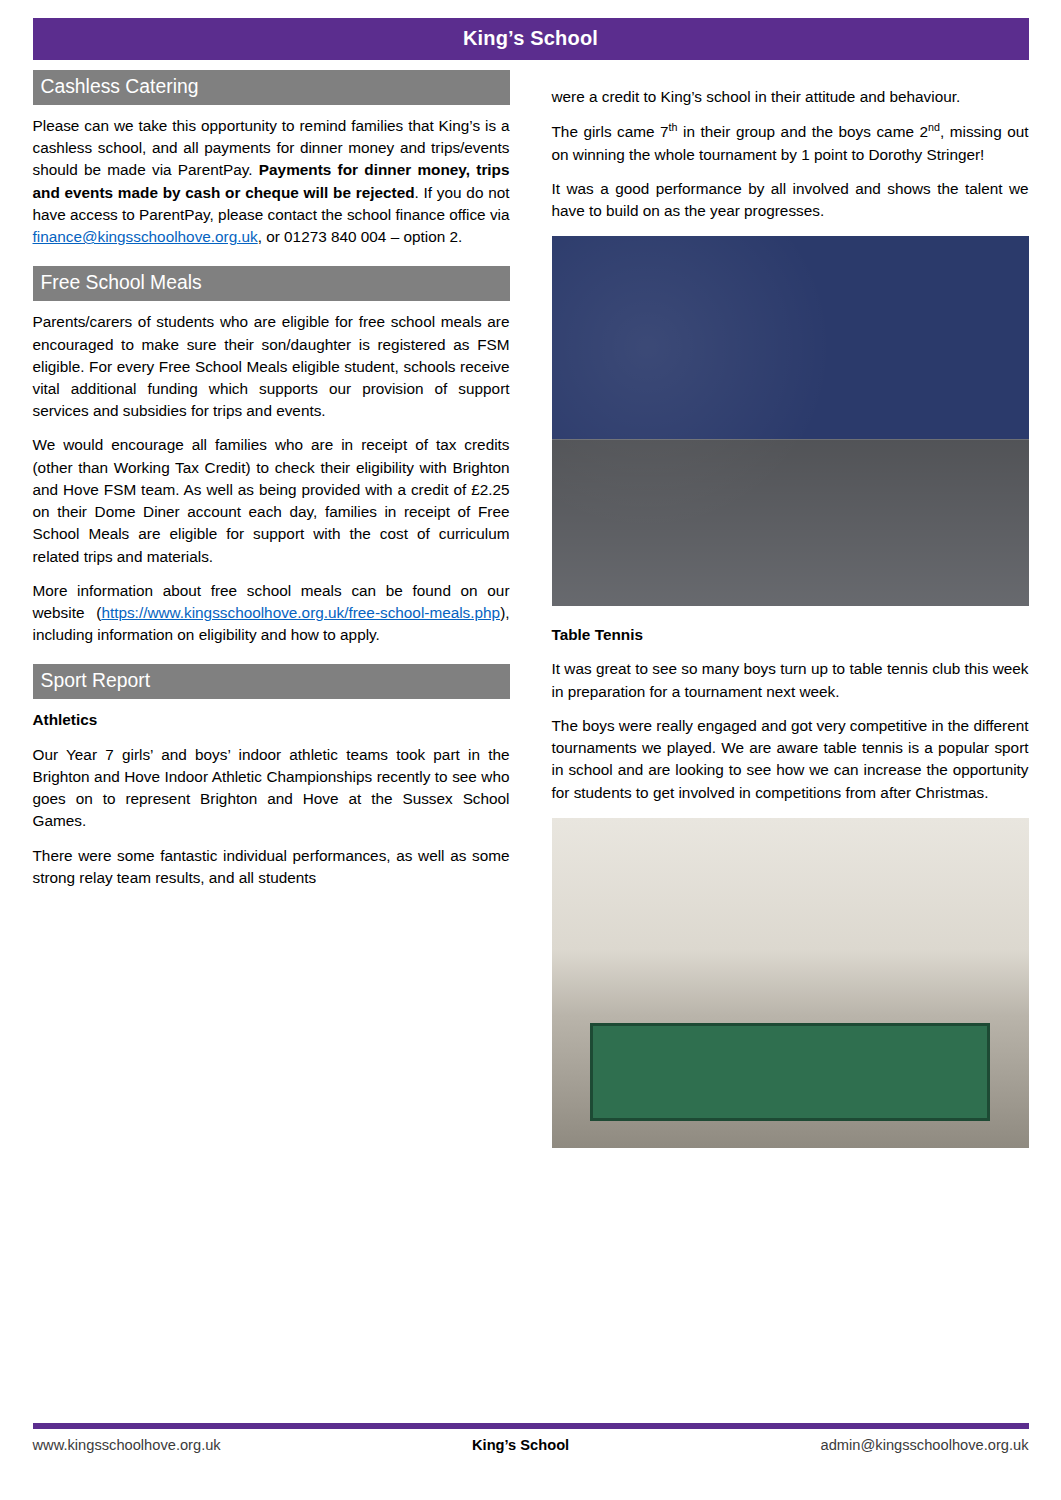King’s School
Cashless Catering
Please can we take this opportunity to remind families that King’s is a cashless school, and all payments for dinner money and trips/events should be made via ParentPay. Payments for dinner money, trips and events made by cash or cheque will be rejected. If you do not have access to ParentPay, please contact the school finance office via finance@kingsschoolhove.org.uk, or 01273 840 004 – option 2.
Free School Meals
Parents/carers of students who are eligible for free school meals are encouraged to make sure their son/daughter is registered as FSM eligible. For every Free School Meals eligible student, schools receive vital additional funding which supports our provision of support services and subsidies for trips and events.
We would encourage all families who are in receipt of tax credits (other than Working Tax Credit) to check their eligibility with Brighton and Hove FSM team. As well as being provided with a credit of £2.25 on their Dome Diner account each day, families in receipt of Free School Meals are eligible for support with the cost of curriculum related trips and materials.
More information about free school meals can be found on our website (https://www.kingsschoolhove.org.uk/free-school-meals.php), including information on eligibility and how to apply.
Sport Report
Athletics
Our Year 7 girls’ and boys’ indoor athletic teams took part in the Brighton and Hove Indoor Athletic Championships recently to see who goes on to represent Brighton and Hove at the Sussex School Games.
There were some fantastic individual performances, as well as some strong relay team results, and all students
were a credit to King’s school in their attitude and behaviour.
The girls came 7th in their group and the boys came 2nd, missing out on winning the whole tournament by 1 point to Dorothy Stringer!
It was a good performance by all involved and shows the talent we have to build on as the year progresses.
Table Tennis
It was great to see so many boys turn up to table tennis club this week in preparation for a tournament next week.
The boys were really engaged and got very competitive in the different tournaments we played. We are aware table tennis is a popular sport in school and are looking to see how we can increase the opportunity for students to get involved in competitions from after Christmas.
www.kingsschoolhove.org.uk King’s School admin@kingsschoolhove.org.uk